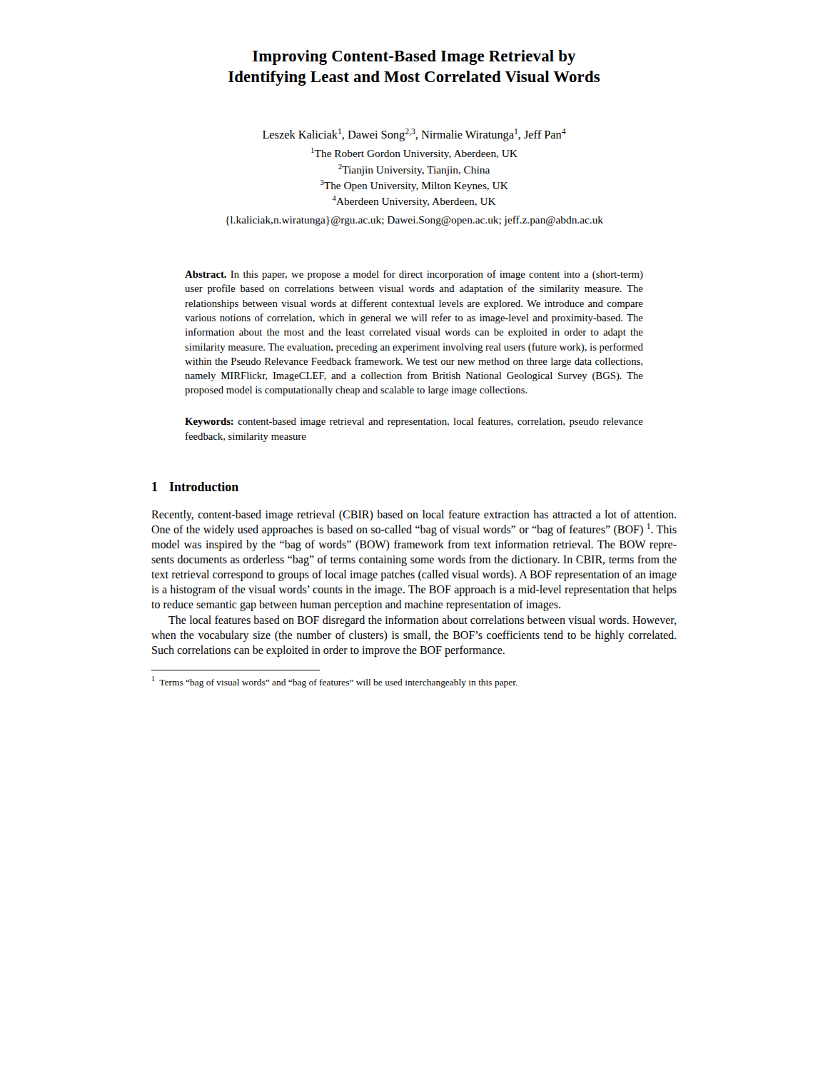Improving Content-Based Image Retrieval by
Identifying Least and Most Correlated Visual Words
Leszek Kaliciak1, Dawei Song2,3, Nirmalie Wiratunga1, Jeff Pan4
1The Robert Gordon University, Aberdeen, UK
2Tianjin University, Tianjin, China
3The Open University, Milton Keynes, UK
4Aberdeen University, Aberdeen, UK
{l.kaliciak,n.wiratunga}@rgu.ac.uk; Dawei.Song@open.ac.uk; jeff.z.pan@abdn.ac.uk
Abstract. In this paper, we propose a model for direct incorporation of image content into a (short-term) user profile based on correlations between visual words and adaptation of the similarity measure. The relationships between visual words at different contextual levels are explored. We introduce and compare various notions of correlation, which in general we will refer to as image-level and proximity-based. The information about the most and the least correlated visual words can be exploited in order to adapt the similarity measure. The evaluation, preceding an experiment involving real users (future work), is performed within the Pseudo Relevance Feedback framework. We test our new method on three large data collections, namely MIRFlickr, ImageCLEF, and a collection from British National Geological Survey (BGS). The proposed model is computationally cheap and scalable to large image collections.
Keywords: content-based image retrieval and representation, local features, correlation, pseudo relevance feedback, similarity measure
1 Introduction
Recently, content-based image retrieval (CBIR) based on local feature extraction has attracted a lot of attention. One of the widely used approaches is based on so-called “bag of visual words” or “bag of features” (BOF) 1. This model was inspired by the “bag of words” (BOW) framework from text information retrieval. The BOW represents documents as orderless “bag” of terms containing some words from the dictionary. In CBIR, terms from the text retrieval correspond to groups of local image patches (called visual words). A BOF representation of an image is a histogram of the visual words’ counts in the image. The BOF approach is a mid-level representation that helps to reduce semantic gap between human perception and machine representation of images.
The local features based on BOF disregard the information about correlations between visual words. However, when the vocabulary size (the number of clusters) is small, the BOF’s coefficients tend to be highly correlated. Such correlations can be exploited in order to improve the BOF performance.
1 Terms “bag of visual words” and “bag of features” will be used interchangeably in this paper.